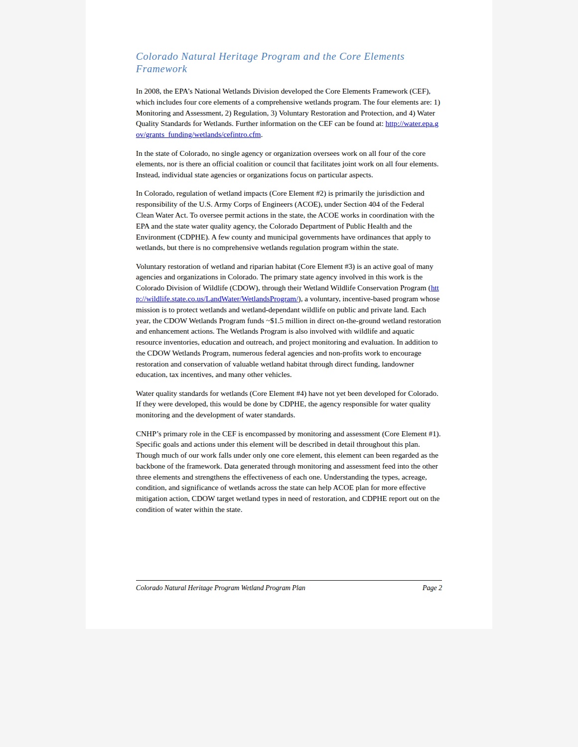Colorado Natural Heritage Program and the Core Elements Framework
In 2008, the EPA’s National Wetlands Division developed the Core Elements Framework (CEF), which includes four core elements of a comprehensive wetlands program. The four elements are: 1) Monitoring and Assessment, 2) Regulation, 3) Voluntary Restoration and Protection, and 4) Water Quality Standards for Wetlands. Further information on the CEF can be found at: http://water.epa.gov/grants_funding/wetlands/cefintro.cfm.
In the state of Colorado, no single agency or organization oversees work on all four of the core elements, nor is there an official coalition or council that facilitates joint work on all four elements. Instead, individual state agencies or organizations focus on particular aspects.
In Colorado, regulation of wetland impacts (Core Element #2) is primarily the jurisdiction and responsibility of the U.S. Army Corps of Engineers (ACOE), under Section 404 of the Federal Clean Water Act. To oversee permit actions in the state, the ACOE works in coordination with the EPA and the state water quality agency, the Colorado Department of Public Health and the Environment (CDPHE). A few county and municipal governments have ordinances that apply to wetlands, but there is no comprehensive wetlands regulation program within the state.
Voluntary restoration of wetland and riparian habitat (Core Element #3) is an active goal of many agencies and organizations in Colorado. The primary state agency involved in this work is the Colorado Division of Wildlife (CDOW), through their Wetland Wildlife Conservation Program (http://wildlife.state.co.us/LandWater/WetlandsProgram/), a voluntary, incentive-based program whose mission is to protect wetlands and wetland-dependant wildlife on public and private land. Each year, the CDOW Wetlands Program funds ~$1.5 million in direct on-the-ground wetland restoration and enhancement actions. The Wetlands Program is also involved with wildlife and aquatic resource inventories, education and outreach, and project monitoring and evaluation. In addition to the CDOW Wetlands Program, numerous federal agencies and non-profits work to encourage restoration and conservation of valuable wetland habitat through direct funding, landowner education, tax incentives, and many other vehicles.
Water quality standards for wetlands (Core Element #4) have not yet been developed for Colorado. If they were developed, this would be done by CDPHE, the agency responsible for water quality monitoring and the development of water standards.
CNHP’s primary role in the CEF is encompassed by monitoring and assessment (Core Element #1). Specific goals and actions under this element will be described in detail throughout this plan. Though much of our work falls under only one core element, this element can been regarded as the backbone of the framework. Data generated through monitoring and assessment feed into the other three elements and strengthens the effectiveness of each one. Understanding the types, acreage, condition, and significance of wetlands across the state can help ACOE plan for more effective mitigation action, CDOW target wetland types in need of restoration, and CDPHE report out on the condition of water within the state.
Colorado Natural Heritage Program Wetland Program Plan Page 2